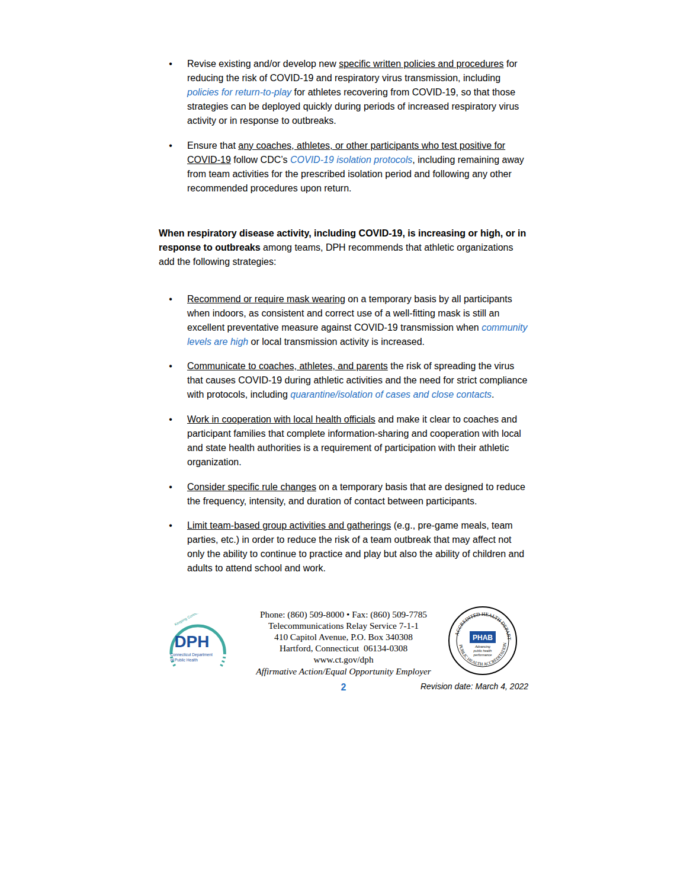Revise existing and/or develop new specific written policies and procedures for reducing the risk of COVID-19 and respiratory virus transmission, including policies for return-to-play for athletes recovering from COVID-19, so that those strategies can be deployed quickly during periods of increased respiratory virus activity or in response to outbreaks.
Ensure that any coaches, athletes, or other participants who test positive for COVID-19 follow CDC’s COVID-19 isolation protocols, including remaining away from team activities for the prescribed isolation period and following any other recommended procedures upon return.
When respiratory disease activity, including COVID-19, is increasing or high, or in response to outbreaks among teams, DPH recommends that athletic organizations add the following strategies:
Recommend or require mask wearing on a temporary basis by all participants when indoors, as consistent and correct use of a well-fitting mask is still an excellent preventative measure against COVID-19 transmission when community levels are high or local transmission activity is increased.
Communicate to coaches, athletes, and parents the risk of spreading the virus that causes COVID-19 during athletic activities and the need for strict compliance with protocols, including quarantine/isolation of cases and close contacts.
Work in cooperation with local health officials and make it clear to coaches and participant families that complete information-sharing and cooperation with local and state health authorities is a requirement of participation with their athletic organization.
Consider specific rule changes on a temporary basis that are designed to reduce the frequency, intensity, and duration of contact between participants.
Limit team-based group activities and gatherings (e.g., pre-game meals, team parties, etc.) in order to reduce the risk of a team outbreak that may affect not only the ability to continue to practice and play but also the ability of children and adults to attend school and work.
| Keeping Connecticut Healthy DPH Connecticut Department of Public Health | Phone: (860) 509-8000 • Fax: (860) 509-7785 Telecommunications Relay Service 7-1-1 410 Capitol Avenue, P.O. Box 340308 Hartford, Connecticut 06134-0308 www.ct.gov/dph Affirmative Action/Equal Opportunity Employer | ACCREDITED HEALTH DEPARTMENT PUBLIC HEALTH ACCREDITATION BOARD PHAB Advancing public health performance |
2 Revision date: March 4, 2022